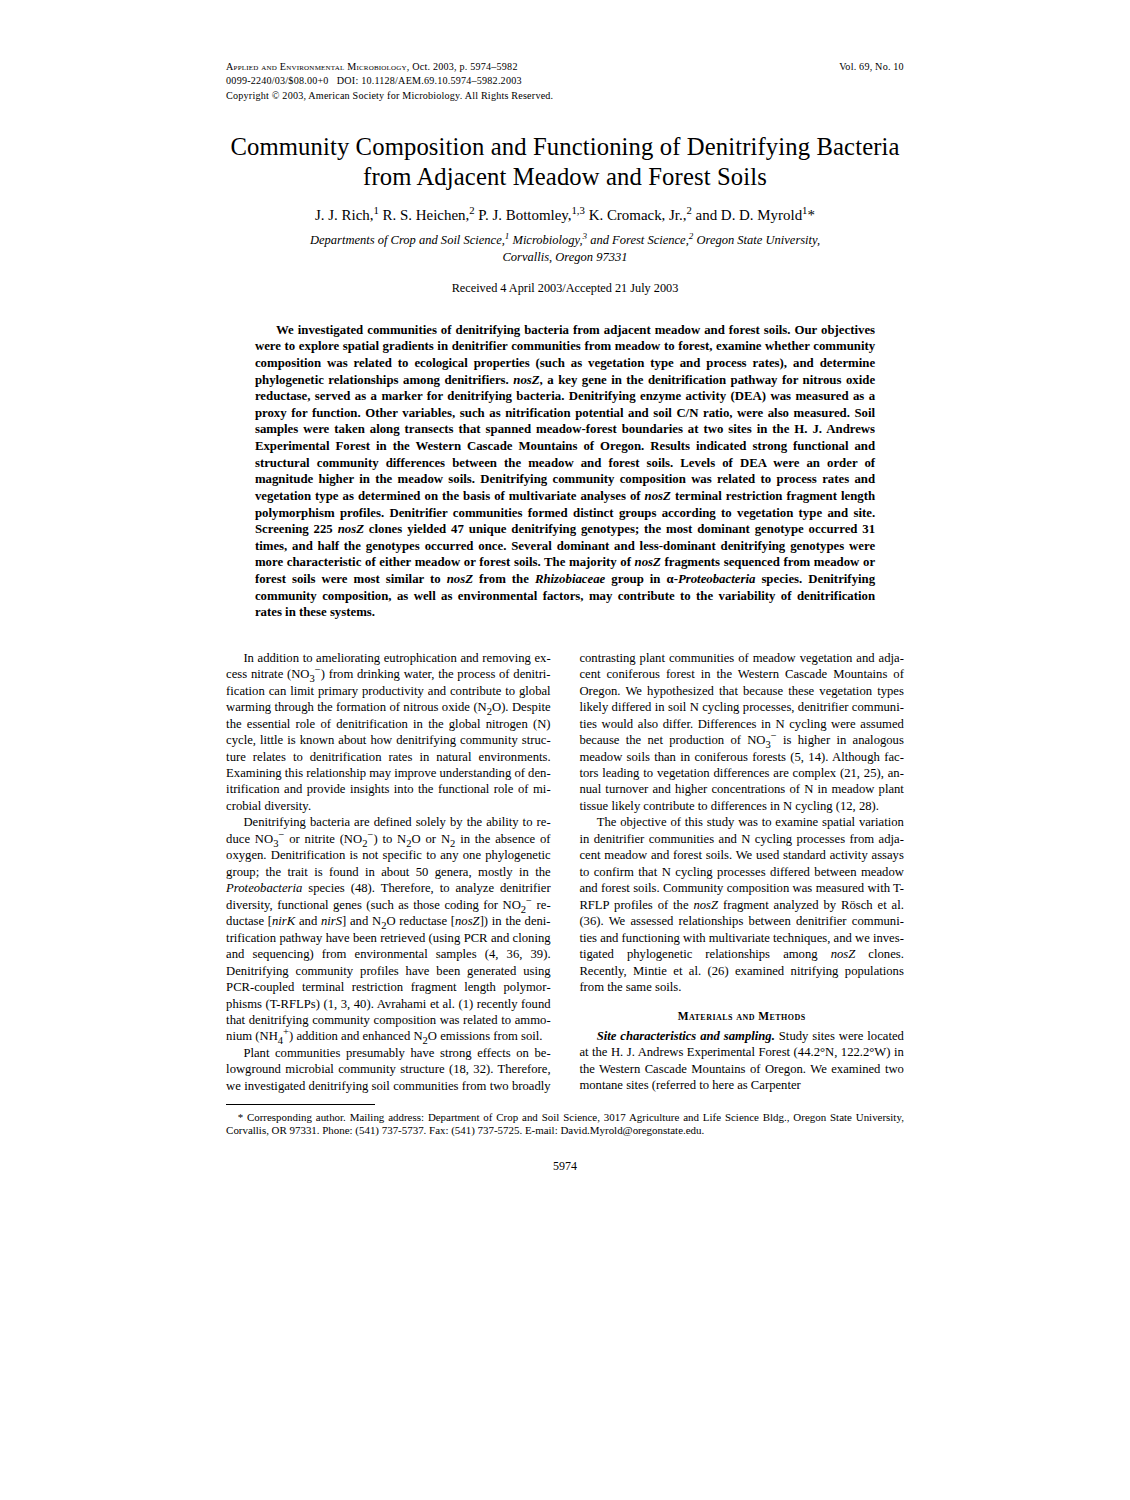Applied and Environmental Microbiology, Oct. 2003, p. 5974–5982
Vol. 69, No. 10
0099-2240/03/$08.00+0 DOI: 10.1128/AEM.69.10.5974–5982.2003
Copyright © 2003, American Society for Microbiology. All Rights Reserved.
Community Composition and Functioning of Denitrifying Bacteria
from Adjacent Meadow and Forest Soils
J. J. Rich,1 R. S. Heichen,2 P. J. Bottomley,1,3 K. Cromack, Jr.,2 and D. D. Myrold1*
Departments of Crop and Soil Science,1 Microbiology,3 and Forest Science,2 Oregon State University,
Corvallis, Oregon 97331
Received 4 April 2003/Accepted 21 July 2003
We investigated communities of denitrifying bacteria from adjacent meadow and forest soils. Our objectives were to explore spatial gradients in denitrifier communities from meadow to forest, examine whether community composition was related to ecological properties (such as vegetation type and process rates), and determine phylogenetic relationships among denitrifiers. nosZ, a key gene in the denitrification pathway for nitrous oxide reductase, served as a marker for denitrifying bacteria. Denitrifying enzyme activity (DEA) was measured as a proxy for function. Other variables, such as nitrification potential and soil C/N ratio, were also measured. Soil samples were taken along transects that spanned meadow-forest boundaries at two sites in the H. J. Andrews Experimental Forest in the Western Cascade Mountains of Oregon. Results indicated strong functional and structural community differences between the meadow and forest soils. Levels of DEA were an order of magnitude higher in the meadow soils. Denitrifying community composition was related to process rates and vegetation type as determined on the basis of multivariate analyses of nosZ terminal restriction fragment length polymorphism profiles. Denitrifier communities formed distinct groups according to vegetation type and site. Screening 225 nosZ clones yielded 47 unique denitrifying genotypes; the most dominant genotype occurred 31 times, and half the genotypes occurred once. Several dominant and less-dominant denitrifying genotypes were more characteristic of either meadow or forest soils. The majority of nosZ fragments sequenced from meadow or forest soils were most similar to nosZ from the Rhizobiaceae group in α-Proteobacteria species. Denitrifying community composition, as well as environmental factors, may contribute to the variability of denitrification rates in these systems.
In addition to ameliorating eutrophication and removing excess nitrate (NO3−) from drinking water, the process of denitrification can limit primary productivity and contribute to global warming through the formation of nitrous oxide (N2O). Despite the essential role of denitrification in the global nitrogen (N) cycle, little is known about how denitrifying community structure relates to denitrification rates in natural environments. Examining this relationship may improve understanding of denitrification and provide insights into the functional role of microbial diversity.
Denitrifying bacteria are defined solely by the ability to reduce NO3− or nitrite (NO2−) to N2O or N2 in the absence of oxygen. Denitrification is not specific to any one phylogenetic group; the trait is found in about 50 genera, mostly in the Proteobacteria species (48). Therefore, to analyze denitrifier diversity, functional genes (such as those coding for NO2− reductase [nirK and nirS] and N2O reductase [nosZ]) in the denitrification pathway have been retrieved (using PCR and cloning and sequencing) from environmental samples (4, 36, 39). Denitrifying community profiles have been generated using PCR-coupled terminal restriction fragment length polymorphisms (T-RFLPs) (1, 3, 40). Avrahami et al. (1) recently found that denitrifying community composition was related to ammonium (NH4+) addition and enhanced N2O emissions from soil.
Plant communities presumably have strong effects on belowground microbial community structure (18, 32). Therefore, we investigated denitrifying soil communities from two broadly contrasting plant communities of meadow vegetation and adjacent coniferous forest in the Western Cascade Mountains of Oregon. We hypothesized that because these vegetation types likely differed in soil N cycling processes, denitrifier communities would also differ. Differences in N cycling were assumed because the net production of NO3− is higher in analogous meadow soils than in coniferous forests (5, 14). Although factors leading to vegetation differences are complex (21, 25), annual turnover and higher concentrations of N in meadow plant tissue likely contribute to differences in N cycling (12, 28).
The objective of this study was to examine spatial variation in denitrifier communities and N cycling processes from adjacent meadow and forest soils. We used standard activity assays to confirm that N cycling processes differed between meadow and forest soils. Community composition was measured with T-RFLP profiles of the nosZ fragment analyzed by Rösch et al. (36). We assessed relationships between denitrifier communities and functioning with multivariate techniques, and we investigated phylogenetic relationships among nosZ clones. Recently, Mintie et al. (26) examined nitrifying populations from the same soils.
Materials and Methods
Site characteristics and sampling. Study sites were located at the H. J. Andrews Experimental Forest (44.2°N, 122.2°W) in the Western Cascade Mountains of Oregon. We examined two montane sites (referred to here as Carpenter
* Corresponding author. Mailing address: Department of Crop and Soil Science, 3017 Agriculture and Life Science Bldg., Oregon State University, Corvallis, OR 97331. Phone: (541) 737-5737. Fax: (541) 737-5725. E-mail: David.Myrold@oregonstate.edu.
5974